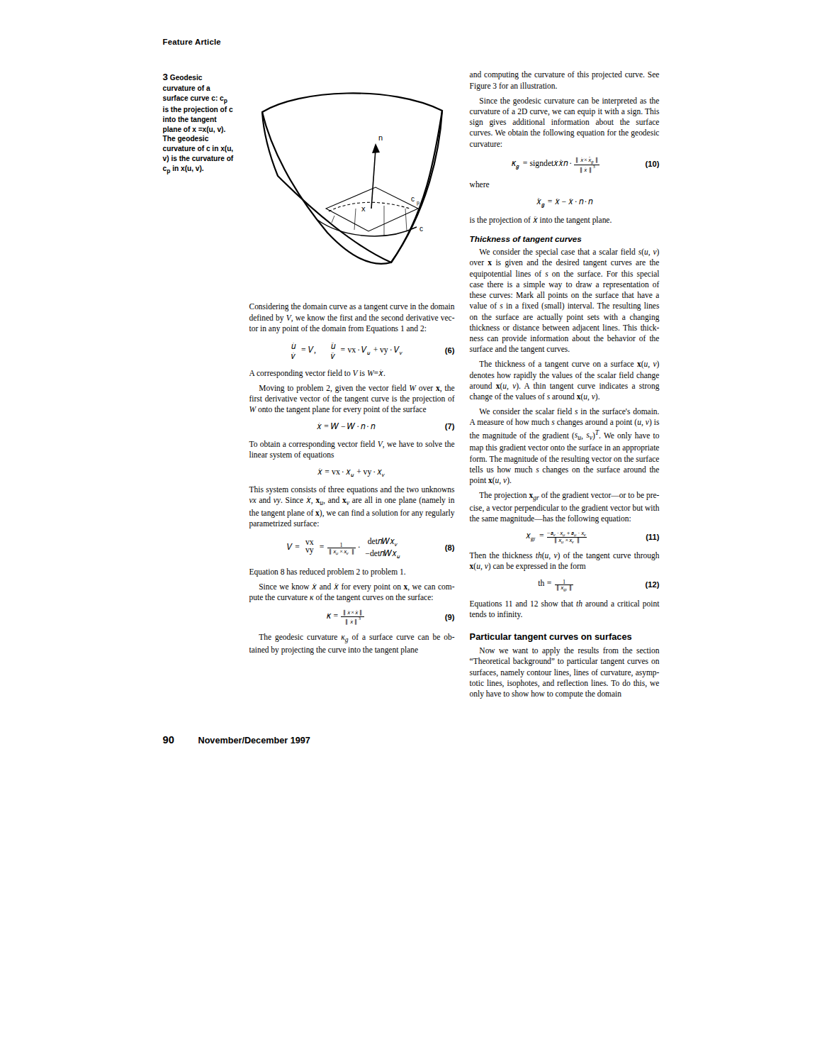Feature Article
3 Geodesic curvature of a surface curve c: cp is the projection of c into the tangent plane of x =x(u, v). The geodesic curvature of c in x(u, v) is the curvature of cp in x(u, v).
n x c p c
Considering the domain curve as a tangent curve in the domain defined by V, we know the first and the second derivative vector in any point of the domain from Equations 1 and 2:
u̇ v̇ =V, ü v̈ = vx·Vu + vy·Vv
(6)
A corresponding vector field to V is W=ẋ.
Moving to problem 2, given the vector field W over x, the first derivative vector of the tangent curve is the projection of W onto the tangent plane for every point of the surface
ẋ = W − W·n · n
(7)
To obtain a corresponding vector field V, we have to solve the linear system of equations
ẋ = vx·xu + vy·xv
This system consists of three equations and the two unknowns vx and vy. Since ẋ, xu, and xv are all in one plane (namely in the tangent plane of x), we can find a solution for any regularly parametrized surface:
V= vx vy = 1 ∥xu×xv∥ · detnWxv −detnWxu
(8)
Equation 8 has reduced problem 2 to problem 1.
Since we know ẋ and ẍ for every point on x, we can compute the curvature κ of the tangent curves on the surface:
κ= ∥ẋ×ẍ∥ ∥ẋ∥3
(9)
The geodesic curvature κg of a surface curve can be obtained by projecting the curve into the tangent plane
and computing the curvature of this projected curve. See Figure 3 for an illustration.
Since the geodesic curvature can be interpreted as the curvature of a 2D curve, we can equip it with a sign. This sign gives additional information about the surface curves. We obtain the following equation for the geodesic curvature:
κg = sign det ẋ x˜ n · ∥ẋ×x˜g∥ ∥ẋ∥3
(10)
where
x˜g = ẍ − ẍ·n · n
is the projection of ẍ into the tangent plane.
Thickness of tangent curves
We consider the special case that a scalar field s(u, v) over x is given and the desired tangent curves are the equipotential lines of s on the surface. For this special case there is a simple way to draw a representation of these curves: Mark all points on the surface that have a value of s in a fixed (small) interval. The resulting lines on the surface are actually point sets with a changing thickness or distance between adjacent lines. This thickness can provide information about the behavior of the surface and the tangent curves.
The thickness of a tangent curve on a surface x(u, v) denotes how rapidly the values of the scalar field change around x(u, v). A thin tangent curve indicates a strong change of the values of s around x(u, v).
We consider the scalar field s in the surface's domain. A measure of how much s changes around a point (u, v) is the magnitude of the gradient (su, sv)T. We only have to map this gradient vector onto the surface in an appropriate form. The magnitude of the resulting vector on the surface tells us how much s changes on the surface around the point x(u, v).
The projection xgr of the gradient vector—or to be precise, a vector perpendicular to the gradient vector but with the same magnitude—has the following equation:
xgr = −sv·xu + su·xv ∥xu×xv∥
(11)
Then the thickness th(u, v) of the tangent curve through x(u, v) can be expressed in the form
th= 1 ∥xgr∥
(12)
Equations 11 and 12 show that th around a critical point tends to infinity.
Particular tangent curves on surfaces
Now we want to apply the results from the section “Theoretical background” to particular tangent curves on surfaces, namely contour lines, lines of curvature, asymptotic lines, isophotes, and reflection lines. To do this, we only have to show how to compute the domain
90 November/December 1997